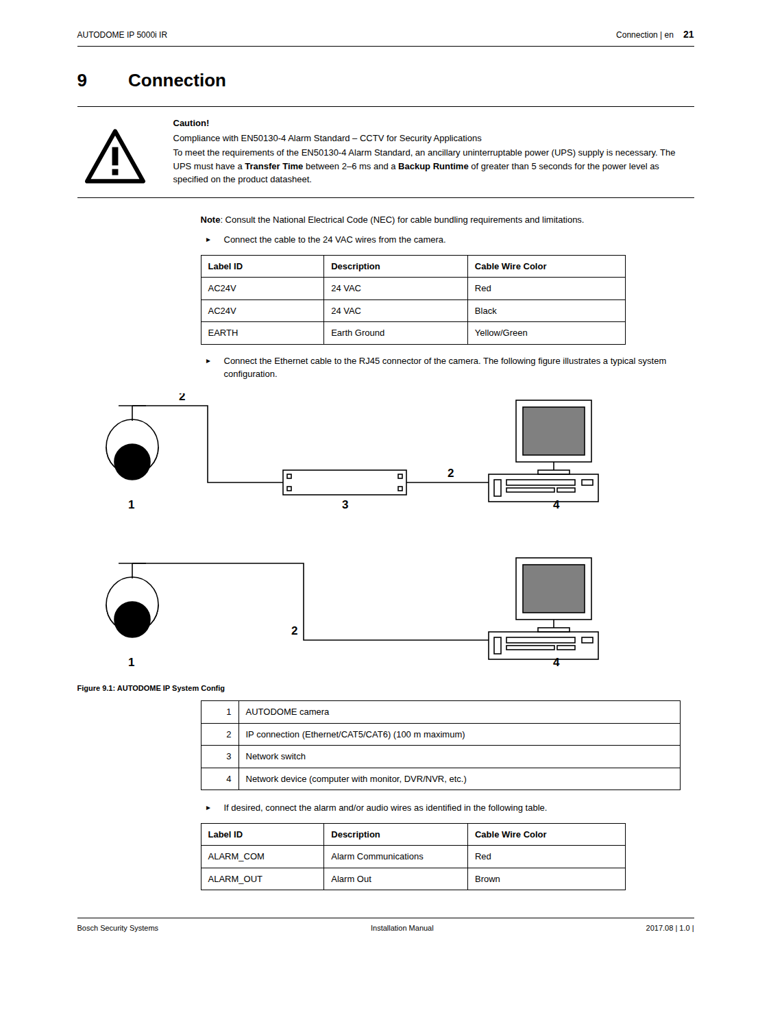AUTODOME IP 5000i IR Connection | en 21
9
Connection
Caution!
Compliance with EN50130-4 Alarm Standard – CCTV for Security Applications
To meet the requirements of the EN50130-4 Alarm Standard, an ancillary uninterruptable power (UPS) supply is necessary. The UPS must have a Transfer Time between 2–6 ms and a Backup Runtime of greater than 5 seconds for the power level as specified on the product datasheet.
Note: Consult the National Electrical Code (NEC) for cable bundling requirements and limitations.
Connect the cable to the 24 VAC wires from the camera.
| Label ID | Description | Cable Wire Color |
| --- | --- | --- |
| AC24V | 24 VAC | Red |
| AC24V | 24 VAC | Black |
| EARTH | Earth Ground | Yellow/Green |
Connect the Ethernet cable to the RJ45 connector of the camera. The following figure illustrates a typical system configuration.
2 2 1 3 4 2 1 4
Figure 9.1: AUTODOME IP System Config
| 1 | AUTODOME camera |
| 2 | IP connection (Ethernet/CAT5/CAT6) (100 m maximum) |
| 3 | Network switch |
| 4 | Network device (computer with monitor, DVR/NVR, etc.) |
If desired, connect the alarm and/or audio wires as identified in the following table.
| Label ID | Description | Cable Wire Color |
| --- | --- | --- |
| ALARM_COM | Alarm Communications | Red |
| ALARM_OUT | Alarm Out | Brown |
Bosch Security Systems Installation Manual 2017.08 | 1.0 |